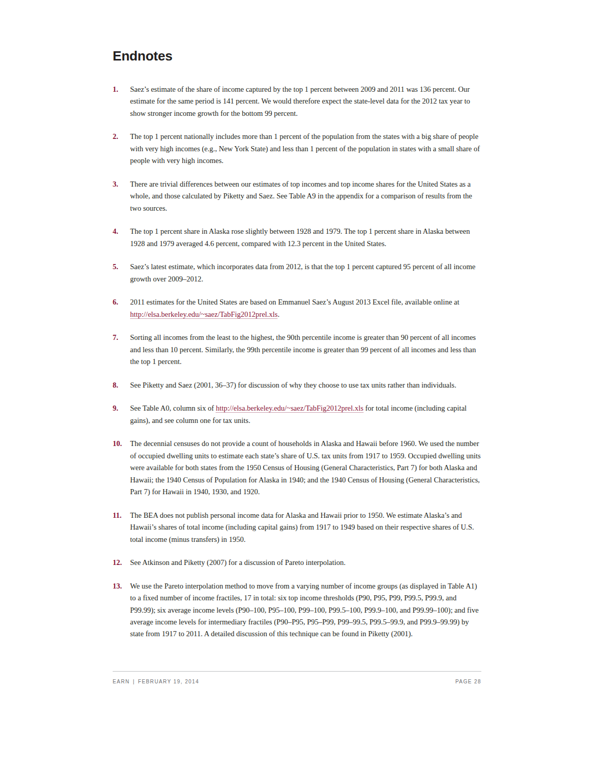Endnotes
1. Saez’s estimate of the share of income captured by the top 1 percent between 2009 and 2011 was 136 percent. Our estimate for the same period is 141 percent. We would therefore expect the state-level data for the 2012 tax year to show stronger income growth for the bottom 99 percent.
2. The top 1 percent nationally includes more than 1 percent of the population from the states with a big share of people with very high incomes (e.g., New York State) and less than 1 percent of the population in states with a small share of people with very high incomes.
3. There are trivial differences between our estimates of top incomes and top income shares for the United States as a whole, and those calculated by Piketty and Saez. See Table A9 in the appendix for a comparison of results from the two sources.
4. The top 1 percent share in Alaska rose slightly between 1928 and 1979. The top 1 percent share in Alaska between 1928 and 1979 averaged 4.6 percent, compared with 12.3 percent in the United States.
5. Saez’s latest estimate, which incorporates data from 2012, is that the top 1 percent captured 95 percent of all income growth over 2009–2012.
6. 2011 estimates for the United States are based on Emmanuel Saez’s August 2013 Excel file, available online at http://elsa.berkeley.edu/~saez/TabFig2012prel.xls.
7. Sorting all incomes from the least to the highest, the 90th percentile income is greater than 90 percent of all incomes and less than 10 percent. Similarly, the 99th percentile income is greater than 99 percent of all incomes and less than the top 1 percent.
8. See Piketty and Saez (2001, 36–37) for discussion of why they choose to use tax units rather than individuals.
9. See Table A0, column six of http://elsa.berkeley.edu/~saez/TabFig2012prel.xls for total income (including capital gains), and see column one for tax units.
10. The decennial censuses do not provide a count of households in Alaska and Hawaii before 1960. We used the number of occupied dwelling units to estimate each state’s share of U.S. tax units from 1917 to 1959. Occupied dwelling units were available for both states from the 1950 Census of Housing (General Characteristics, Part 7) for both Alaska and Hawaii; the 1940 Census of Population for Alaska in 1940; and the 1940 Census of Housing (General Characteristics, Part 7) for Hawaii in 1940, 1930, and 1920.
11. The BEA does not publish personal income data for Alaska and Hawaii prior to 1950. We estimate Alaska’s and Hawaii’s shares of total income (including capital gains) from 1917 to 1949 based on their respective shares of U.S. total income (minus transfers) in 1950.
12. See Atkinson and Piketty (2007) for a discussion of Pareto interpolation.
13. We use the Pareto interpolation method to move from a varying number of income groups (as displayed in Table A1) to a fixed number of income fractiles, 17 in total: six top income thresholds (P90, P95, P99, P99.5, P99.9, and P99.99); six average income levels (P90–100, P95–100, P99–100, P99.5–100, P99.9–100, and P99.99–100); and five average income levels for intermediary fractiles (P90–P95, P95–P99, P99–99.5, P99.5–99.9, and P99.9–99.99) by state from 1917 to 2011. A detailed discussion of this technique can be found in Piketty (2001).
EARN|FEBRUARY 19, 2014
PAGE 28